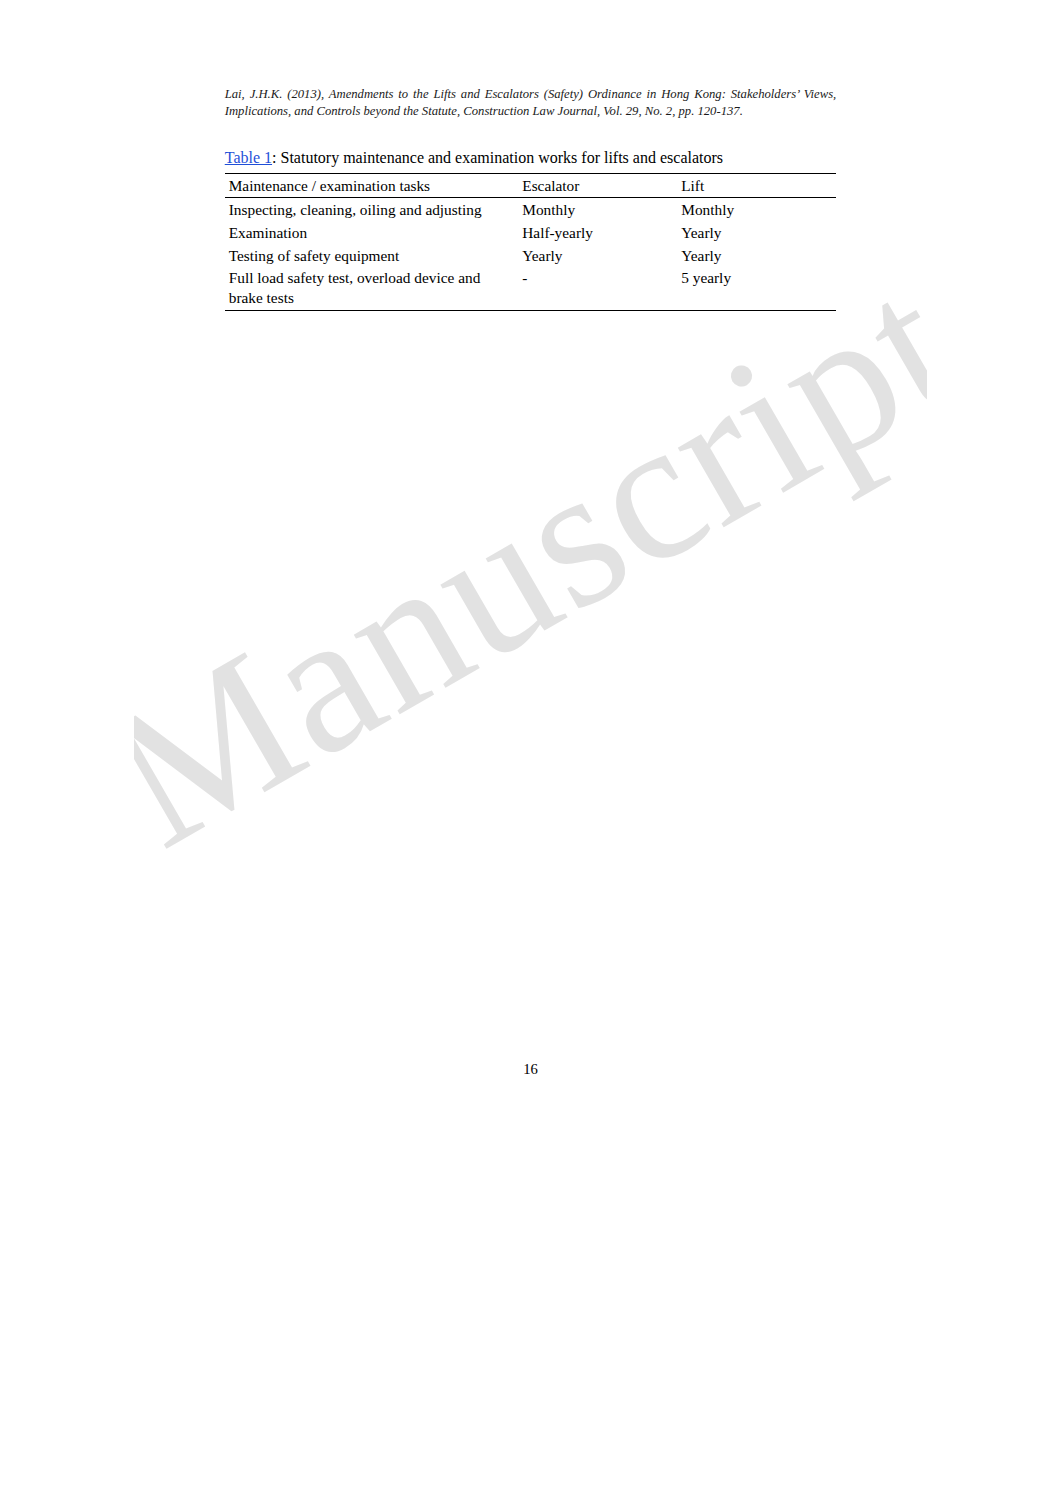Manuscript
Lai, J.H.K. (2013), Amendments to the Lifts and Escalators (Safety) Ordinance in Hong Kong: Stakeholders’ Views, Implications, and Controls beyond the Statute, Construction Law Journal, Vol. 29, No. 2, pp. 120-137.
Table 1: Statutory maintenance and examination works for lifts and escalators
| Maintenance / examination tasks | Escalator | Lift |
| --- | --- | --- |
| Inspecting, cleaning, oiling and adjusting | Monthly | Monthly |
| Examination | Half-yearly | Yearly |
| Testing of safety equipment | Yearly | Yearly |
| Full load safety test, overload device and brake tests | - | 5 yearly |
16